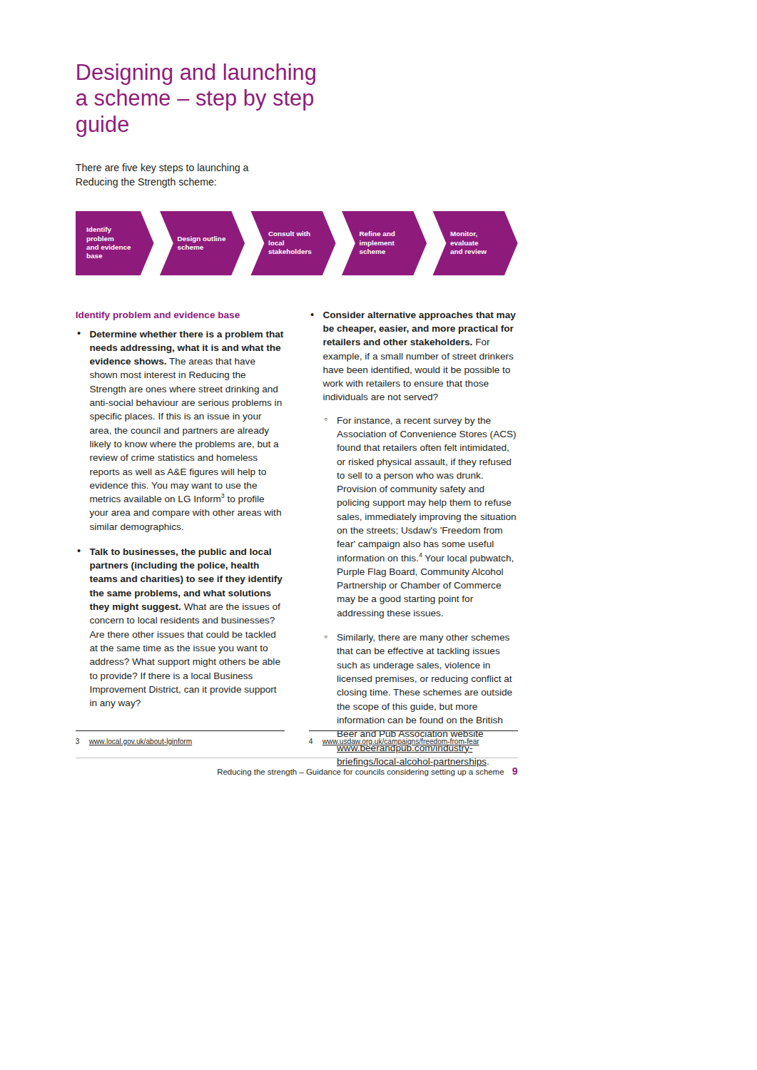Designing and launching
a scheme – step by step
guide
There are five key steps to launching a Reducing the Strength scheme:
Identify problem
and evidence base
Design outline
scheme
Consult with local
stakeholders
Refine and
implement scheme
Monitor, evaluate
and review
Identify problem and evidence base
Determine whether there is a problem that needs addressing, what it is and what the evidence shows. The areas that have shown most interest in Reducing the Strength are ones where street drinking and anti-social behaviour are serious problems in specific places. If this is an issue in your area, the council and partners are already likely to know where the problems are, but a review of crime statistics and homeless reports as well as A&E figures will help to evidence this. You may want to use the metrics available on LG Inform3 to profile your area and compare with other areas with similar demographics.
Talk to businesses, the public and local partners (including the police, health teams and charities) to see if they identify the same problems, and what solutions they might suggest. What are the issues of concern to local residents and businesses? Are there other issues that could be tackled at the same time as the issue you want to address? What support might others be able to provide? If there is a local Business Improvement District, can it provide support in any way?
Consider alternative approaches that may be cheaper, easier, and more practical for retailers and other stakeholders. For example, if a small number of street drinkers have been identified, would it be possible to work with retailers to ensure that those individuals are not served?
For instance, a recent survey by the Association of Convenience Stores (ACS) found that retailers often felt intimidated, or risked physical assault, if they refused to sell to a person who was drunk. Provision of community safety and policing support may help them to refuse sales, immediately improving the situation on the streets; Usdaw's 'Freedom from fear' campaign also has some useful information on this.4 Your local pubwatch, Purple Flag Board, Community Alcohol Partnership or Chamber of Commerce may be a good starting point for addressing these issues.
Similarly, there are many other schemes that can be effective at tackling issues such as underage sales, violence in licensed premises, or reducing conflict at closing time. These schemes are outside the scope of this guide, but more information can be found on the British Beer and Pub Association website www.beerandpub.com/industry-briefings/local-alcohol-partnerships.
3 www.local.gov.uk/about-lginform
4 www.usdaw.org.uk/campaigns/freedom-from-fear
Reducing the strength – Guidance for councils considering setting up a scheme9